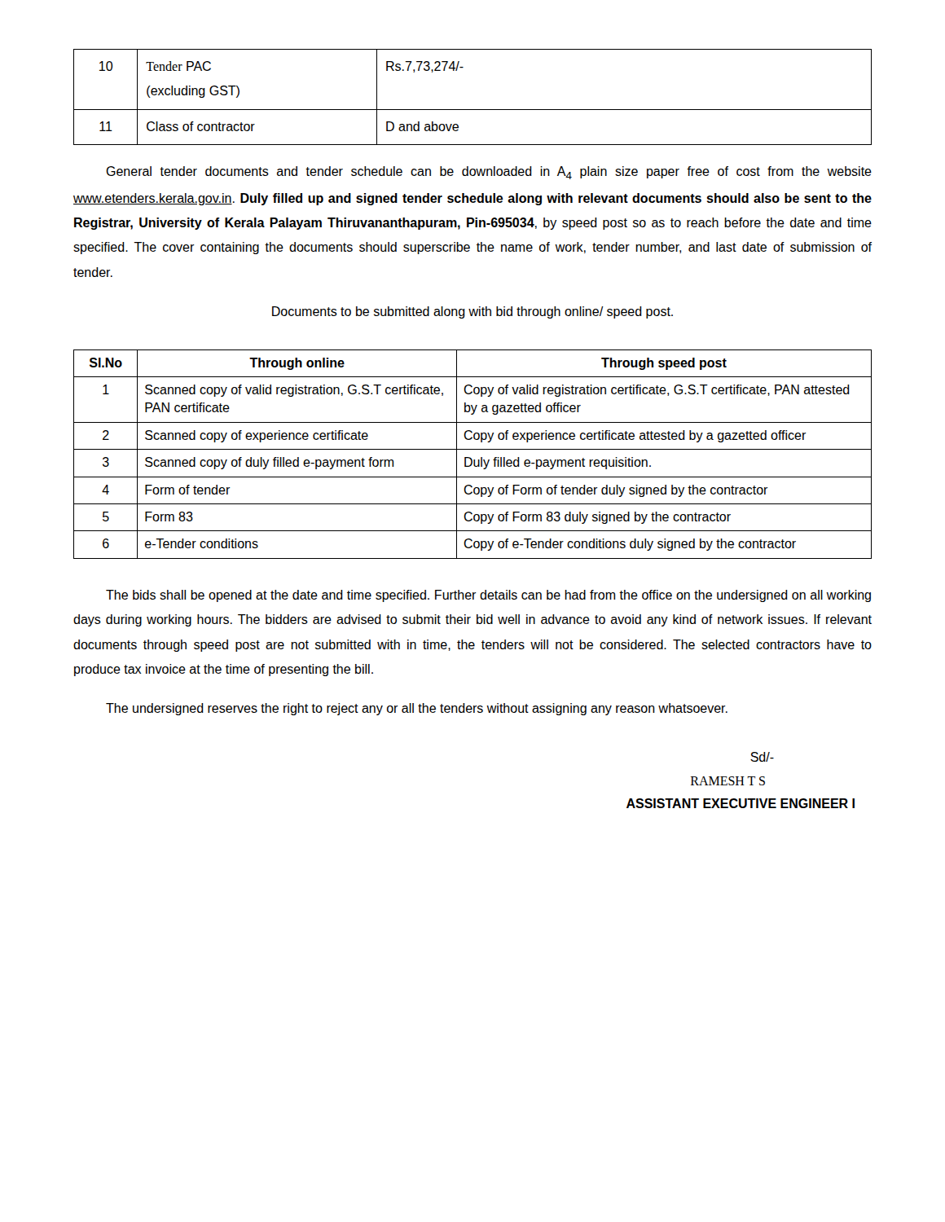| 10 | Tender PAC (excluding GST) | Rs.7,73,274/- |
| 11 | Class of contractor | D and above |
General tender documents and tender schedule can be downloaded in A4 plain size paper free of cost from the website www.etenders.kerala.gov.in. Duly filled up and signed tender schedule along with relevant documents should also be sent to the Registrar, University of Kerala Palayam Thiruvananthapuram, Pin-695034, by speed post so as to reach before the date and time specified. The cover containing the documents should superscribe the name of work, tender number, and last date of submission of tender.
Documents to be submitted along with bid through online/ speed post.
| Sl.No | Through online | Through speed post |
| --- | --- | --- |
| 1 | Scanned copy of valid registration, G.S.T certificate, PAN certificate | Copy of valid registration certificate, G.S.T certificate, PAN attested by a gazetted officer |
| 2 | Scanned copy of experience certificate | Copy of experience certificate attested by a gazetted officer |
| 3 | Scanned copy of duly filled e-payment form | Duly filled e-payment requisition. |
| 4 | Form of tender | Copy of Form of tender duly signed by the contractor |
| 5 | Form 83 | Copy of Form 83 duly signed by the contractor |
| 6 | e-Tender conditions | Copy of e-Tender conditions duly signed by the contractor |
The bids shall be opened at the date and time specified. Further details can be had from the office on the undersigned on all working days during working hours. The bidders are advised to submit their bid well in advance to avoid any kind of network issues. If relevant documents through speed post are not submitted with in time, the tenders will not be considered. The selected contractors have to produce tax invoice at the time of presenting the bill.
The undersigned reserves the right to reject any or all the tenders without assigning any reason whatsoever.
Sd/-
RAMESH T S
ASSISTANT EXECUTIVE ENGINEER I